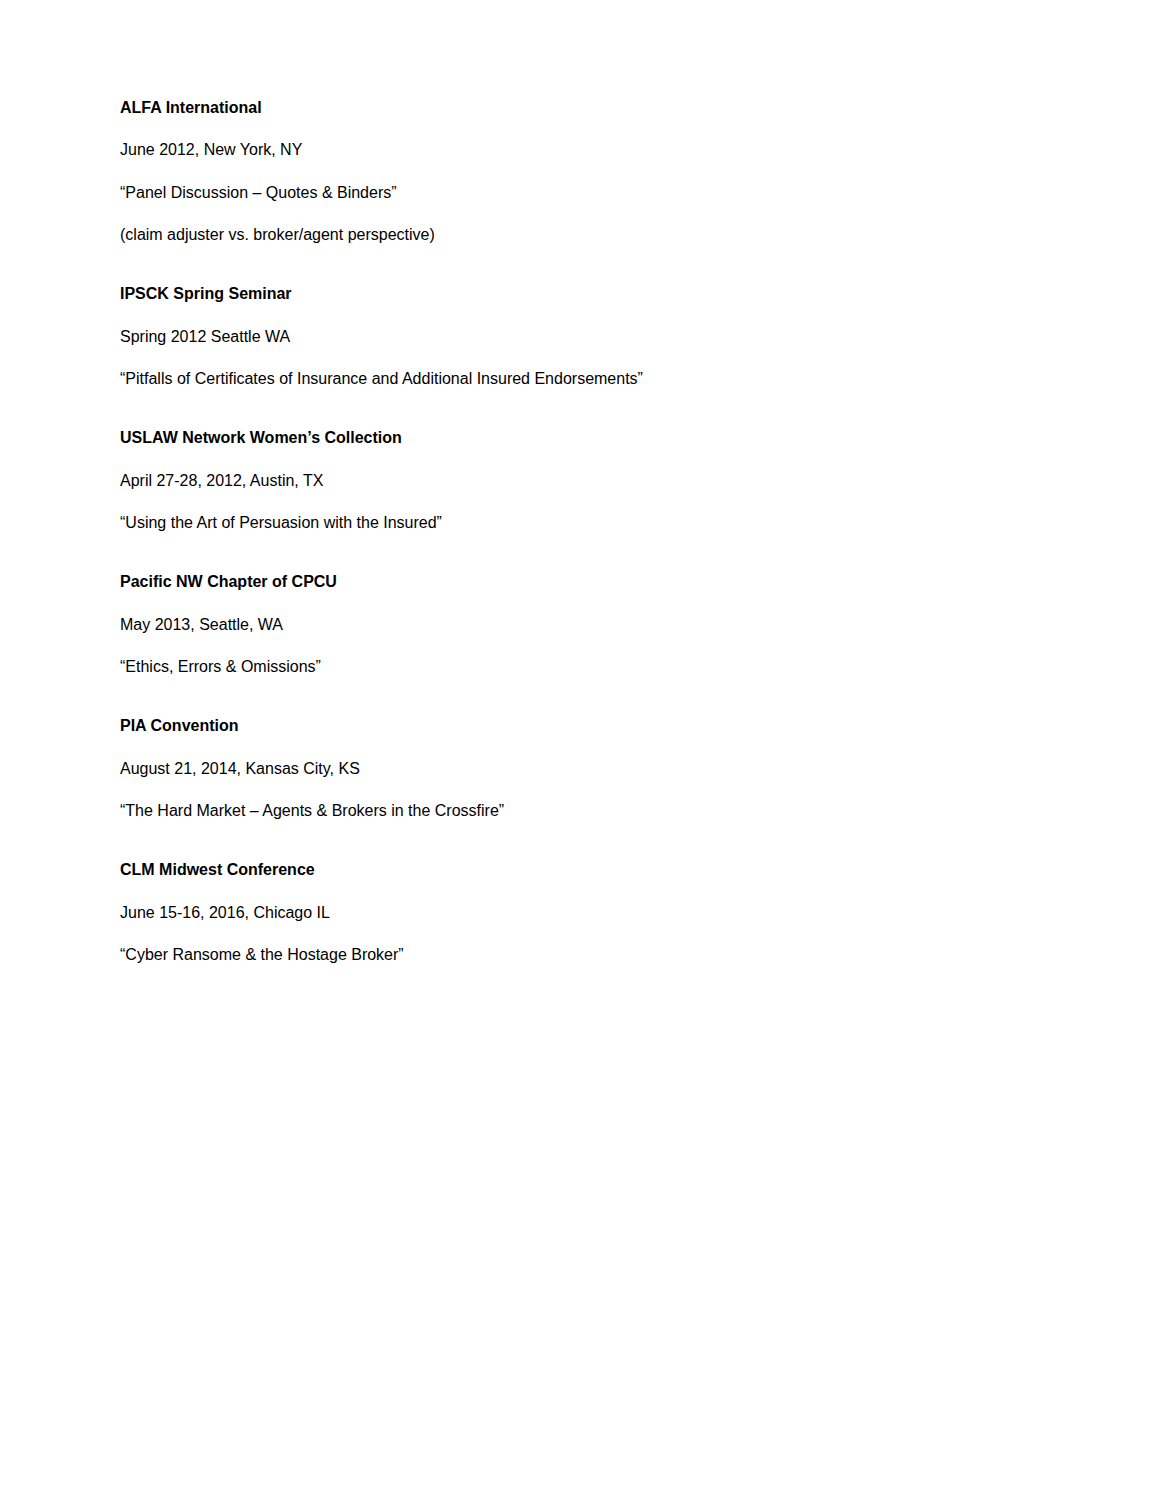ALFA International
June 2012, New York, NY
“Panel Discussion – Quotes & Binders”
(claim adjuster vs. broker/agent perspective)
IPSCK Spring Seminar
Spring 2012 Seattle WA
“Pitfalls of Certificates of Insurance and Additional Insured Endorsements”
USLAW Network Women’s Collection
April 27-28, 2012, Austin, TX
“Using the Art of Persuasion with the Insured”
Pacific NW Chapter of CPCU
May 2013, Seattle, WA
“Ethics, Errors & Omissions”
PIA Convention
August 21, 2014, Kansas City, KS
“The Hard Market – Agents & Brokers in the Crossfire”
CLM Midwest Conference
June 15-16, 2016, Chicago IL
“Cyber Ransome & the Hostage Broker”